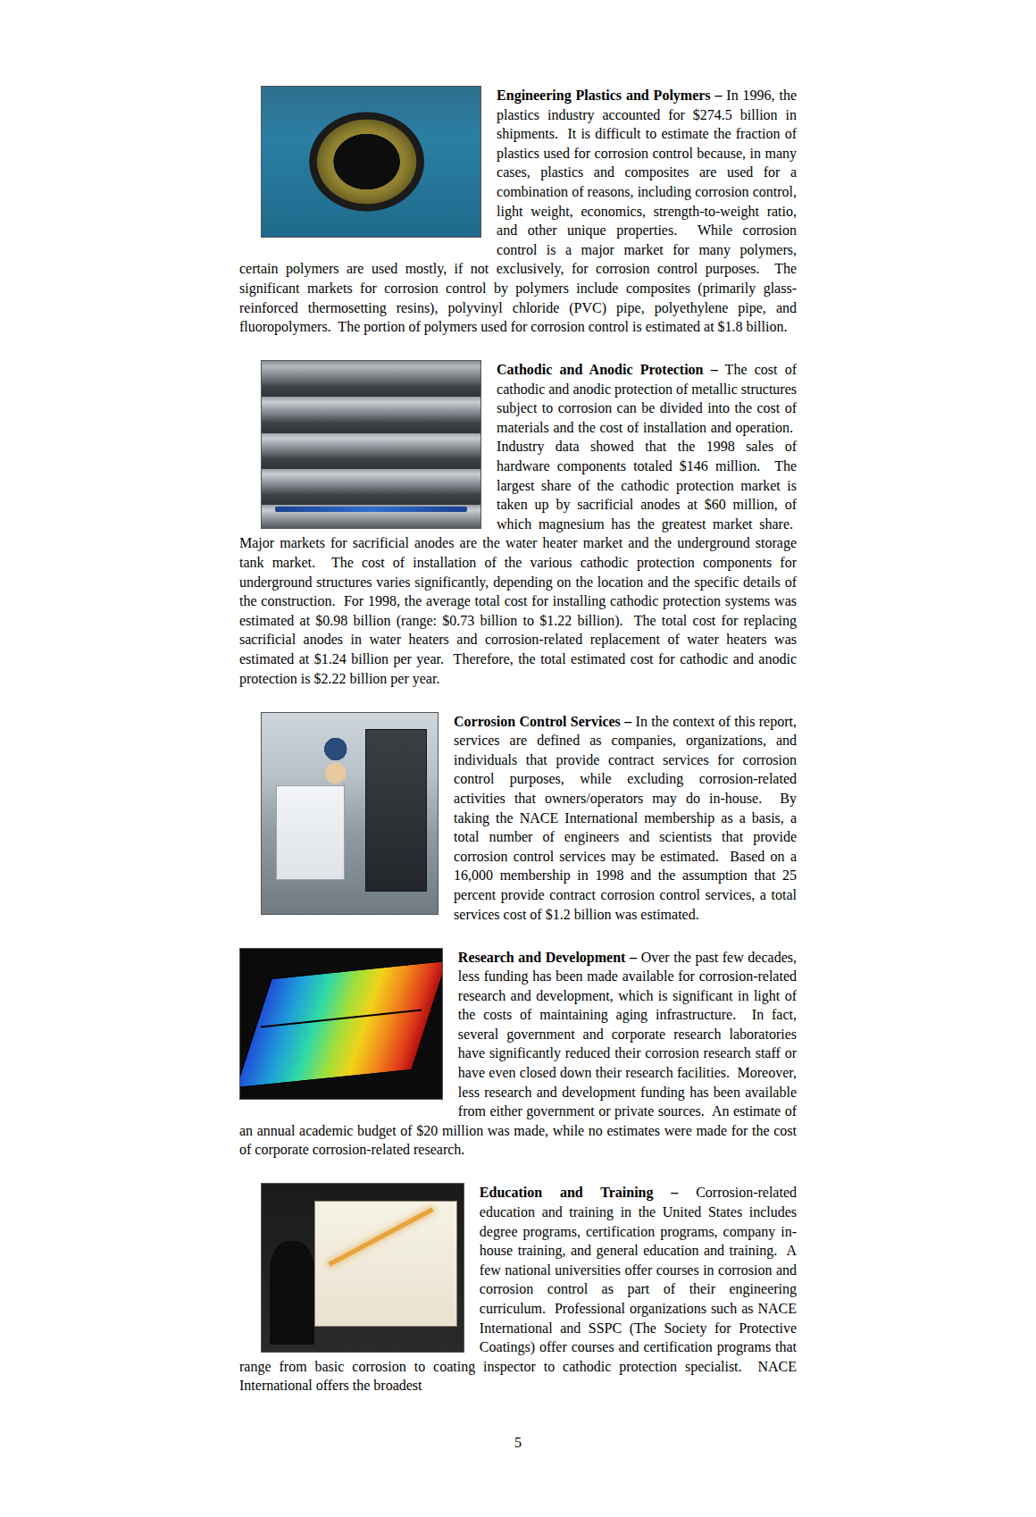Engineering Plastics and Polymers – In 1996, the plastics industry accounted for $274.5 billion in shipments. It is difficult to estimate the fraction of plastics used for corrosion control because, in many cases, plastics and composites are used for a combination of reasons, including corrosion control, light weight, economics, strength-to-weight ratio, and other unique properties. While corrosion control is a major market for many polymers, certain polymers are used mostly, if not exclusively, for corrosion control purposes. The significant markets for corrosion control by polymers include composites (primarily glass-reinforced thermosetting resins), polyvinyl chloride (PVC) pipe, polyethylene pipe, and fluoropolymers. The portion of polymers used for corrosion control is estimated at $1.8 billion.
Cathodic and Anodic Protection – The cost of cathodic and anodic protection of metallic structures subject to corrosion can be divided into the cost of materials and the cost of installation and operation. Industry data showed that the 1998 sales of hardware components totaled $146 million. The largest share of the cathodic protection market is taken up by sacrificial anodes at $60 million, of which magnesium has the greatest market share. Major markets for sacrificial anodes are the water heater market and the underground storage tank market. The cost of installation of the various cathodic protection components for underground structures varies significantly, depending on the location and the specific details of the construction. For 1998, the average total cost for installing cathodic protection systems was estimated at $0.98 billion (range: $0.73 billion to $1.22 billion). The total cost for replacing sacrificial anodes in water heaters and corrosion-related replacement of water heaters was estimated at $1.24 billion per year. Therefore, the total estimated cost for cathodic and anodic protection is $2.22 billion per year.
Corrosion Control Services – In the context of this report, services are defined as companies, organizations, and individuals that provide contract services for corrosion control purposes, while excluding corrosion-related activities that owners/operators may do in-house. By taking the NACE International membership as a basis, a total number of engineers and scientists that provide corrosion control services may be estimated. Based on a 16,000 membership in 1998 and the assumption that 25 percent provide contract corrosion control services, a total services cost of $1.2 billion was estimated.
Research and Development – Over the past few decades, less funding has been made available for corrosion-related research and development, which is significant in light of the costs of maintaining aging infrastructure. In fact, several government and corporate research laboratories have significantly reduced their corrosion research staff or have even closed down their research facilities. Moreover, less research and development funding has been available from either government or private sources. An estimate of an annual academic budget of $20 million was made, while no estimates were made for the cost of corporate corrosion-related research.
Education and Training – Corrosion-related education and training in the United States includes degree programs, certification programs, company in-house training, and general education and training. A few national universities offer courses in corrosion and corrosion control as part of their engineering curriculum. Professional organizations such as NACE International and SSPC (The Society for Protective Coatings) offer courses and certification programs that range from basic corrosion to coating inspector to cathodic protection specialist. NACE International offers the broadest
5